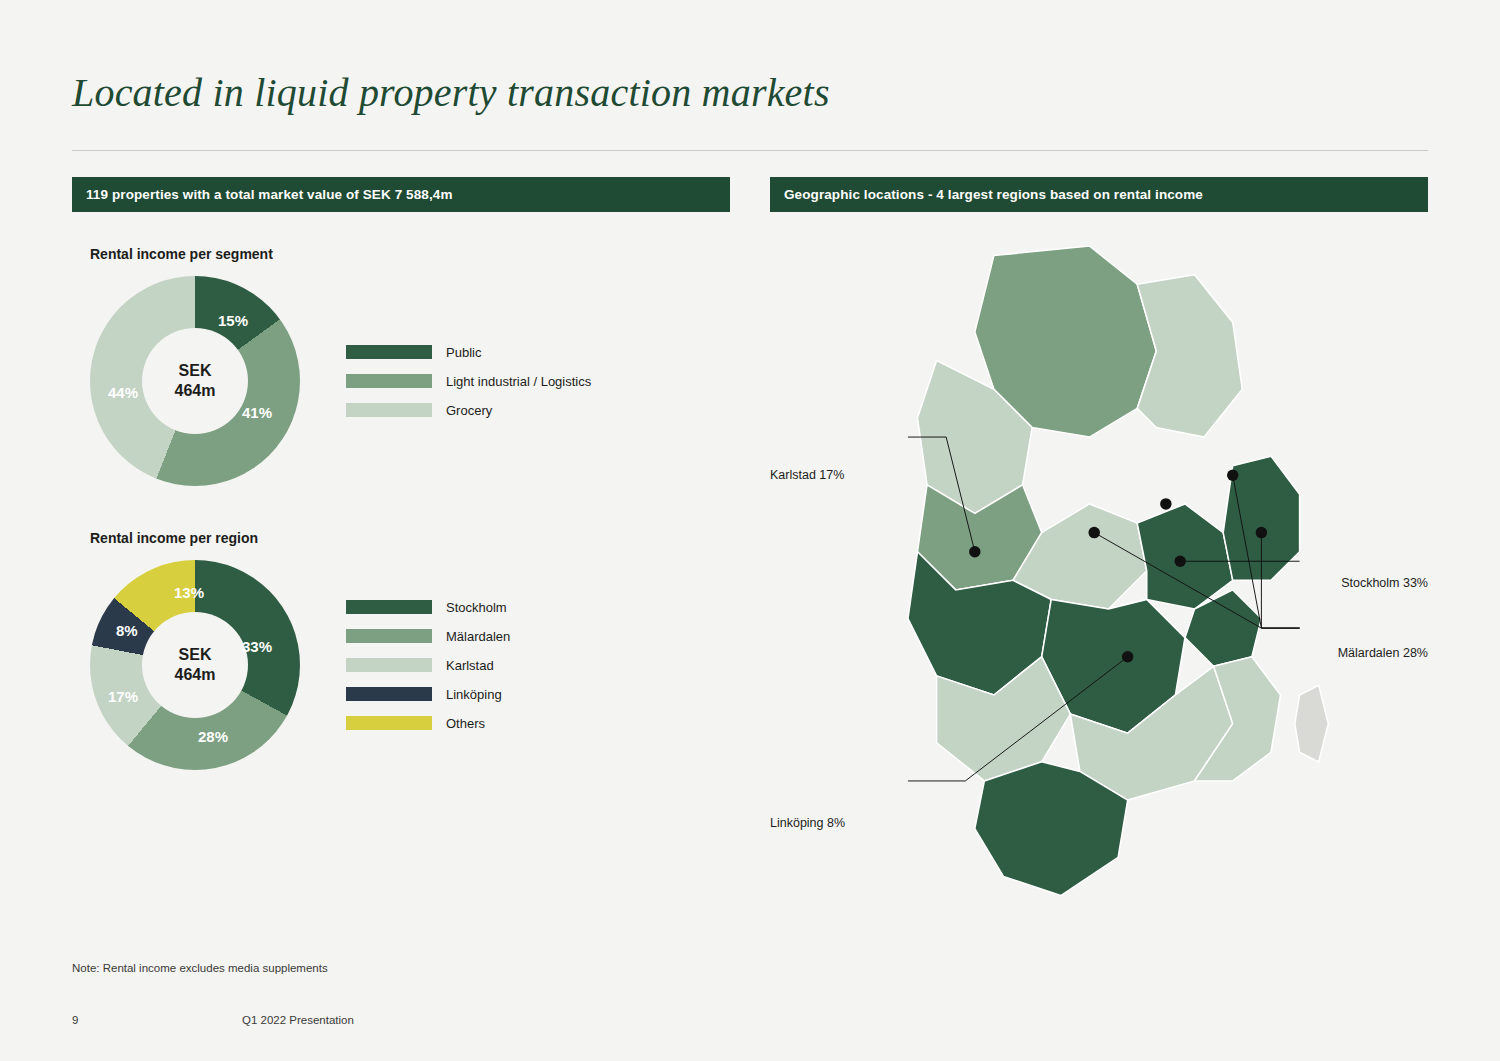Located in liquid property transaction markets
119 properties with a total market value of SEK 7 588,4m
Rental income per segment
15% 41% 44%
SEK
464m
Public
Light industrial / Logistics
Grocery
Rental income per region
33% 28% 17% 8% 13%
SEK
464m
Stockholm
Mälardalen
Karlstad
Linköping
Others
Geographic locations - 4 largest regions based on rental income
Karlstad 17%
Stockholm 33%
Mälardalen 28%
Linköping 8%
Note: Rental income excludes media supplements
9 Q1 2022 Presentation